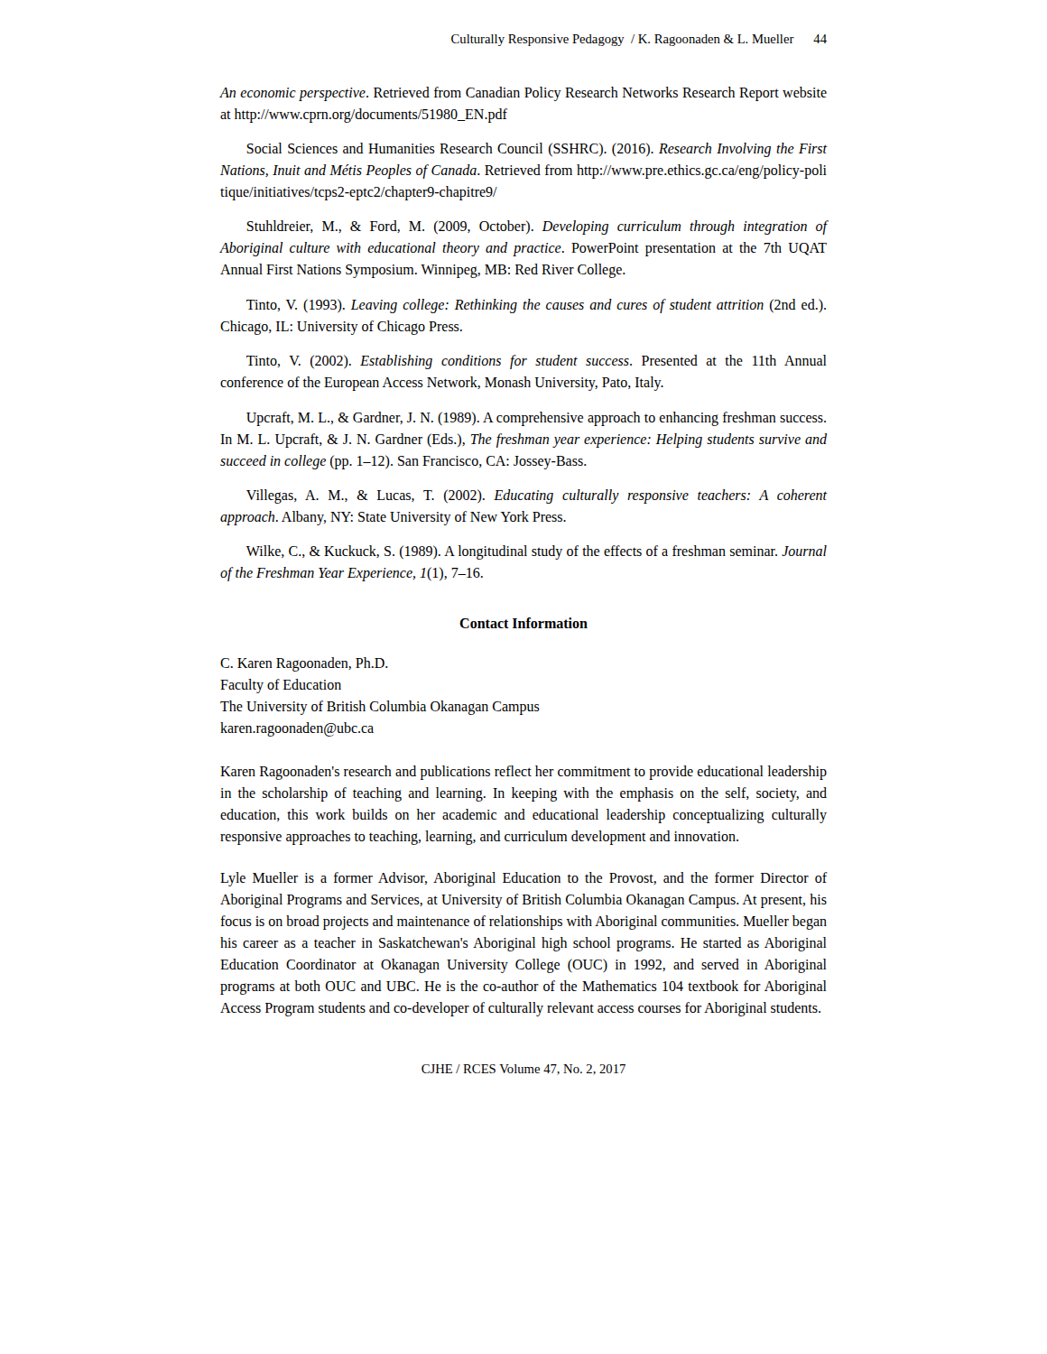Culturally Responsive Pedagogy / K. Ragoonaden & L. Mueller
44
An economic perspective. Retrieved from Canadian Policy Research Networks Research Report website at http://www.cprn.org/documents/51980_EN.pdf
Social Sciences and Humanities Research Council (SSHRC). (2016). Research Involving the First Nations, Inuit and Métis Peoples of Canada. Retrieved from http://www.pre.ethics.gc.ca/eng/policy-politique/initiatives/tcps2-eptc2/chapter9-chapitre9/
Stuhldreier, M., & Ford, M. (2009, October). Developing curriculum through integration of Aboriginal culture with educational theory and practice. PowerPoint presentation at the 7th UQAT Annual First Nations Symposium. Winnipeg, MB: Red River College.
Tinto, V. (1993). Leaving college: Rethinking the causes and cures of student attrition (2nd ed.). Chicago, IL: University of Chicago Press.
Tinto, V. (2002). Establishing conditions for student success. Presented at the 11th Annual conference of the European Access Network, Monash University, Pato, Italy.
Upcraft, M. L., & Gardner, J. N. (1989). A comprehensive approach to enhancing freshman success. In M. L. Upcraft, & J. N. Gardner (Eds.), The freshman year experience: Helping students survive and succeed in college (pp. 1–12). San Francisco, CA: Jossey-Bass.
Villegas, A. M., & Lucas, T. (2002). Educating culturally responsive teachers: A coherent approach. Albany, NY: State University of New York Press.
Wilke, C., & Kuckuck, S. (1989). A longitudinal study of the effects of a freshman seminar. Journal of the Freshman Year Experience, 1(1), 7–16.
Contact Information
C. Karen Ragoonaden, Ph.D.
Faculty of Education
The University of British Columbia Okanagan Campus
karen.ragoonaden@ubc.ca
Karen Ragoonaden's research and publications reflect her commitment to provide educational leadership in the scholarship of teaching and learning. In keeping with the emphasis on the self, society, and education, this work builds on her academic and educational leadership conceptualizing culturally responsive approaches to teaching, learning, and curriculum development and innovation.
Lyle Mueller is a former Advisor, Aboriginal Education to the Provost, and the former Director of Aboriginal Programs and Services, at University of British Columbia Okanagan Campus. At present, his focus is on broad projects and maintenance of relationships with Aboriginal communities. Mueller began his career as a teacher in Saskatchewan's Aboriginal high school programs. He started as Aboriginal Education Coordinator at Okanagan University College (OUC) in 1992, and served in Aboriginal programs at both OUC and UBC. He is the co-author of the Mathematics 104 textbook for Aboriginal Access Program students and co-developer of culturally relevant access courses for Aboriginal students.
CJHE / RCES Volume 47, No. 2, 2017